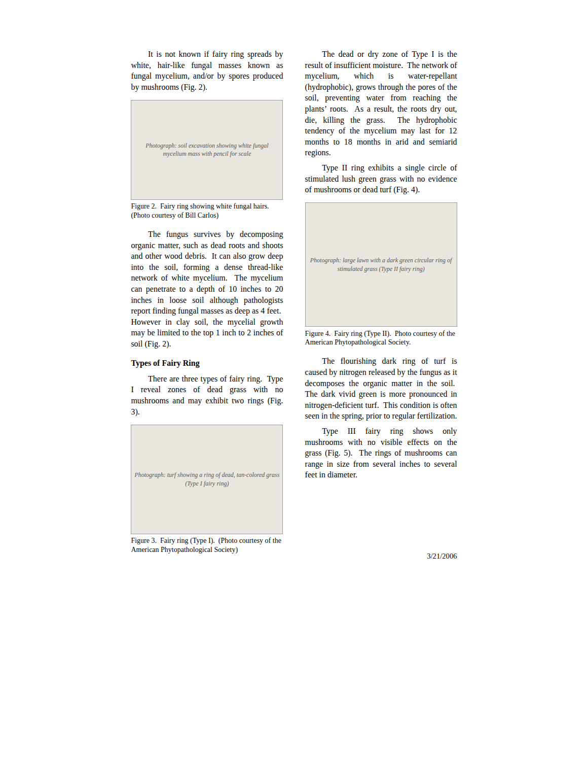It is not known if fairy ring spreads by white, hair-like fungal masses known as fungal mycelium, and/or by spores produced by mushrooms (Fig. 2).
Photograph: soil excavation showing white fungal mycelium mass with pencil for scale
Figure 2. Fairy ring showing white fungal hairs. (Photo courtesy of Bill Carlos)
The fungus survives by decomposing organic matter, such as dead roots and shoots and other wood debris. It can also grow deep into the soil, forming a dense thread-like network of white mycelium. The mycelium can penetrate to a depth of 10 inches to 20 inches in loose soil although pathologists report finding fungal masses as deep as 4 feet. However in clay soil, the mycelial growth may be limited to the top 1 inch to 2 inches of soil (Fig. 2).
Types of Fairy Ring
There are three types of fairy ring. Type I reveal zones of dead grass with no mushrooms and may exhibit two rings (Fig. 3).
Photograph: turf showing a ring of dead, tan-colored grass (Type I fairy ring)
Figure 3. Fairy ring (Type I). (Photo courtesy of the American Phytopathological Society)
The dead or dry zone of Type I is the result of insufficient moisture. The network of mycelium, which is water-repellant (hydrophobic), grows through the pores of the soil, preventing water from reaching the plants’ roots. As a result, the roots dry out, die, killing the grass. The hydrophobic tendency of the mycelium may last for 12 months to 18 months in arid and semiarid regions.
Type II ring exhibits a single circle of stimulated lush green grass with no evidence of mushrooms or dead turf (Fig. 4).
Photograph: large lawn with a dark green circular ring of stimulated grass (Type II fairy ring)
Figure 4. Fairy ring (Type II). Photo courtesy of the American Phytopathological Society.
The flourishing dark ring of turf is caused by nitrogen released by the fungus as it decomposes the organic matter in the soil. The dark vivid green is more pronounced in nitrogen-deficient turf. This condition is often seen in the spring, prior to regular fertilization.
Type III fairy ring shows only mushrooms with no visible effects on the grass (Fig. 5). The rings of mushrooms can range in size from several inches to several feet in diameter.
3/21/2006